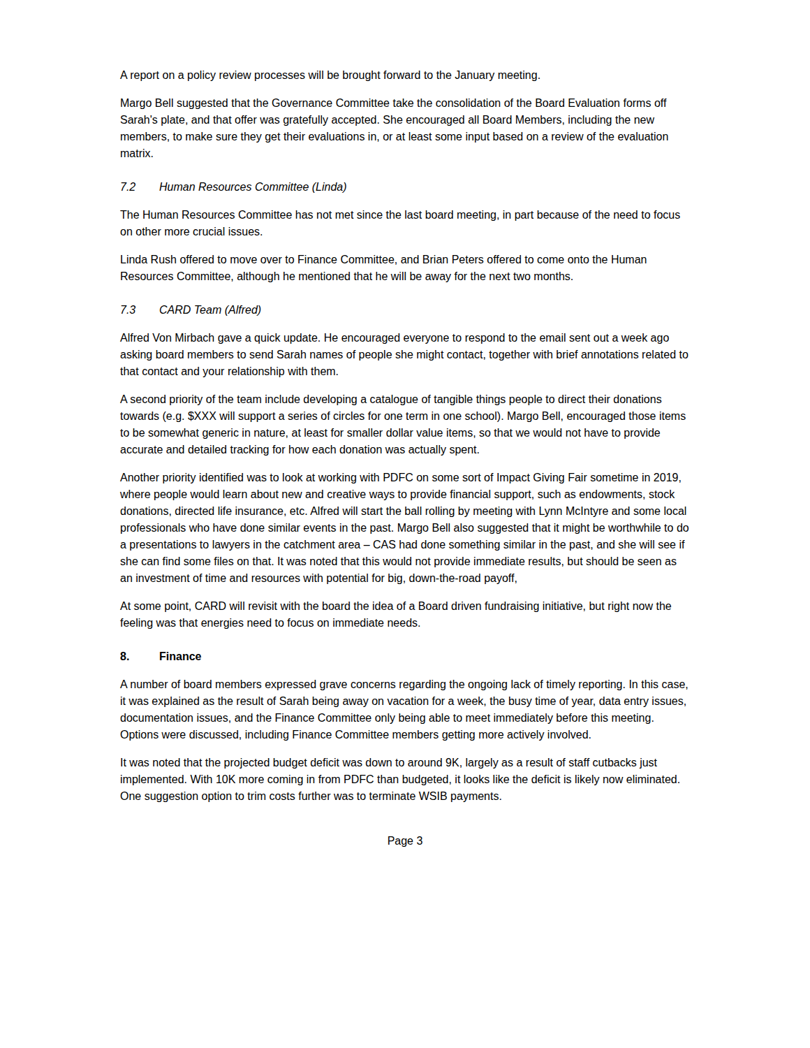A report on a policy review processes will be brought forward to the January meeting.
Margo Bell suggested that the Governance Committee take the consolidation of the Board Evaluation forms off Sarah's plate, and that offer was gratefully accepted. She encouraged all Board Members, including the new members, to make sure they get their evaluations in, or at least some input based on a review of the evaluation matrix.
7.2 Human Resources Committee (Linda)
The Human Resources Committee has not met since the last board meeting, in part because of the need to focus on other more crucial issues.
Linda Rush offered to move over to Finance Committee, and Brian Peters offered to come onto the Human Resources Committee, although he mentioned that he will be away for the next two months.
7.3 CARD Team (Alfred)
Alfred Von Mirbach gave a quick update. He encouraged everyone to respond to the email sent out a week ago asking board members to send Sarah names of people she might contact, together with brief annotations related to that contact and your relationship with them.
A second priority of the team include developing a catalogue of tangible things people to direct their donations towards (e.g. $XXX will support a series of circles for one term in one school). Margo Bell, encouraged those items to be somewhat generic in nature, at least for smaller dollar value items, so that we would not have to provide accurate and detailed tracking for how each donation was actually spent.
Another priority identified was to look at working with PDFC on some sort of Impact Giving Fair sometime in 2019, where people would learn about new and creative ways to provide financial support, such as endowments, stock donations, directed life insurance, etc. Alfred will start the ball rolling by meeting with Lynn McIntyre and some local professionals who have done similar events in the past. Margo Bell also suggested that it might be worthwhile to do a presentations to lawyers in the catchment area – CAS had done something similar in the past, and she will see if she can find some files on that. It was noted that this would not provide immediate results, but should be seen as an investment of time and resources with potential for big, down-the-road payoff,
At some point, CARD will revisit with the board the idea of a Board driven fundraising initiative, but right now the feeling was that energies need to focus on immediate needs.
8. Finance
A number of board members expressed grave concerns regarding the ongoing lack of timely reporting. In this case, it was explained as the result of Sarah being away on vacation for a week, the busy time of year, data entry issues, documentation issues, and the Finance Committee only being able to meet immediately before this meeting. Options were discussed, including Finance Committee members getting more actively involved.
It was noted that the projected budget deficit was down to around 9K, largely as a result of staff cutbacks just implemented. With 10K more coming in from PDFC than budgeted, it looks like the deficit is likely now eliminated. One suggestion option to trim costs further was to terminate WSIB payments.
Page 3